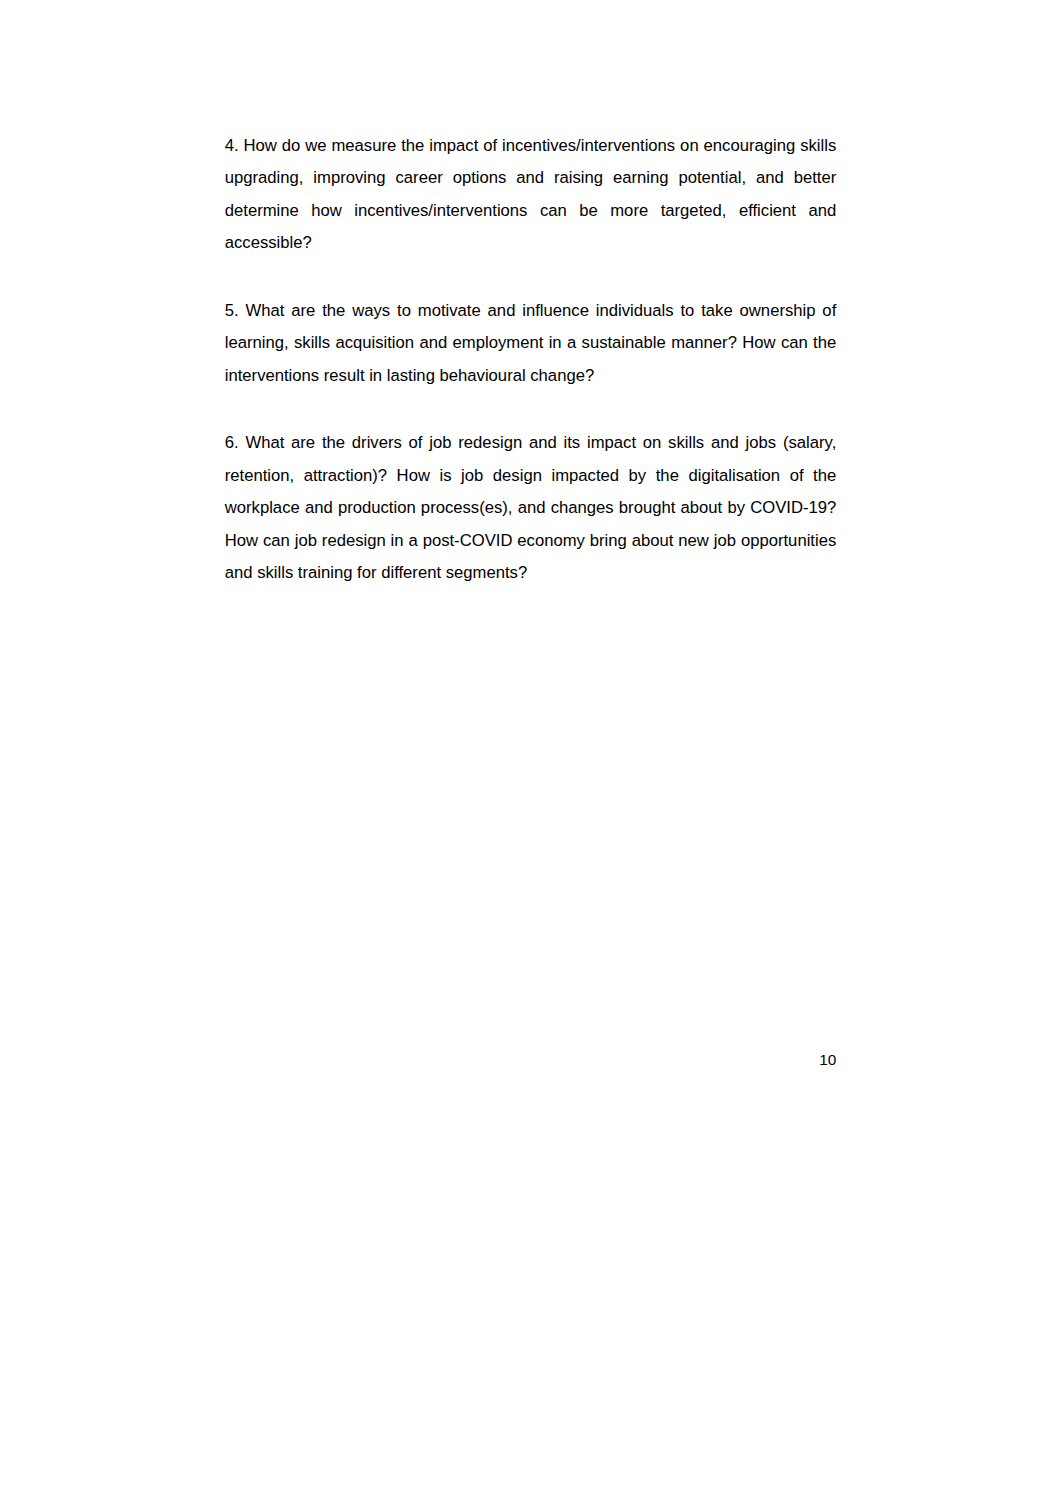4. How do we measure the impact of incentives/interventions on encouraging skills upgrading, improving career options and raising earning potential, and better determine how incentives/interventions can be more targeted, efficient and accessible?
5. What are the ways to motivate and influence individuals to take ownership of learning, skills acquisition and employment in a sustainable manner? How can the interventions result in lasting behavioural change?
6. What are the drivers of job redesign and its impact on skills and jobs (salary, retention, attraction)? How is job design impacted by the digitalisation of the workplace and production process(es), and changes brought about by COVID-19? How can job redesign in a post-COVID economy bring about new job opportunities and skills training for different segments?
10